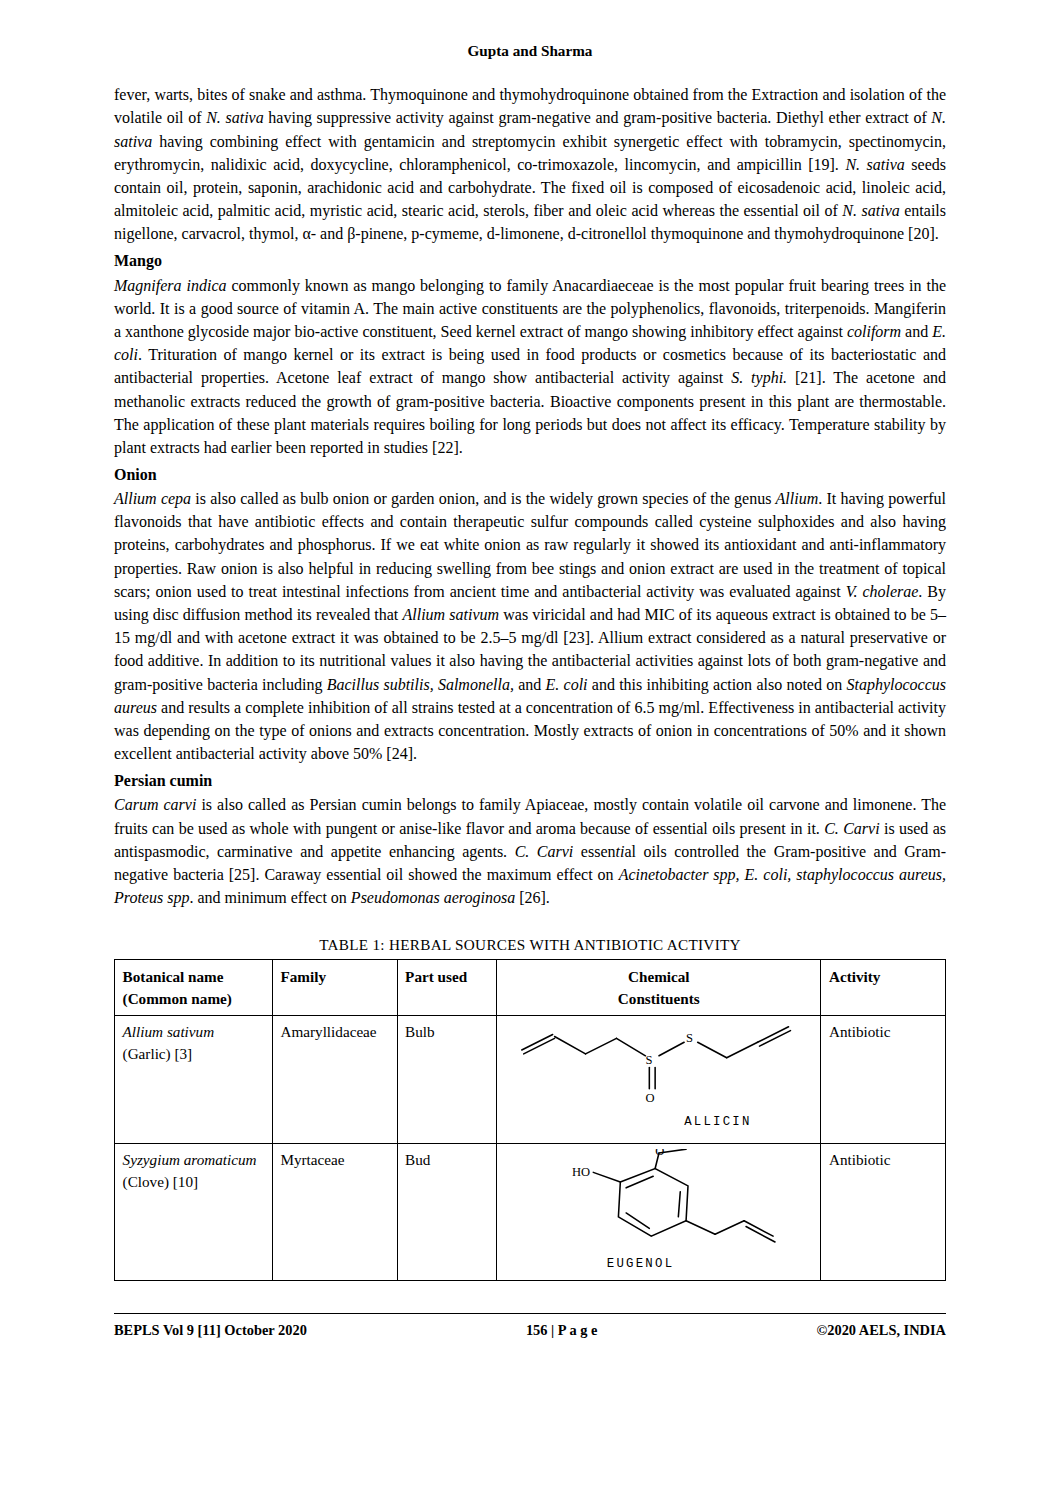Gupta and Sharma
fever, warts, bites of snake and asthma. Thymoquinone and thymohydroquinone obtained from the Extraction and isolation of the volatile oil of N. sativa having suppressive activity against gram-negative and gram-positive bacteria. Diethyl ether extract of N. sativa having combining effect with gentamicin and streptomycin exhibit synergetic effect with tobramycin, spectinomycin, erythromycin, nalidixic acid, doxycycline, chloramphenicol, co-trimoxazole, lincomycin, and ampicillin [19]. N. sativa seeds contain oil, protein, saponin, arachidonic acid and carbohydrate. The fixed oil is composed of eicosadenoic acid, linoleic acid, almitoleic acid, palmitic acid, myristic acid, stearic acid, sterols, fiber and oleic acid whereas the essential oil of N. sativa entails nigellone, carvacrol, thymol, α- and β-pinene, p-cymeme, d-limonene, d-citronellol thymoquinone and thymohydroquinone [20].
Mango
Magnifera indica commonly known as mango belonging to family Anacardiaeceae is the most popular fruit bearing trees in the world. It is a good source of vitamin A. The main active constituents are the polyphenolics, flavonoids, triterpenoids. Mangiferin a xanthone glycoside major bio-active constituent, Seed kernel extract of mango showing inhibitory effect against coliform and E. coli. Trituration of mango kernel or its extract is being used in food products or cosmetics because of its bacteriostatic and antibacterial properties. Acetone leaf extract of mango show antibacterial activity against S. typhi. [21]. The acetone and methanolic extracts reduced the growth of gram-positive bacteria. Bioactive components present in this plant are thermostable. The application of these plant materials requires boiling for long periods but does not affect its efficacy. Temperature stability by plant extracts had earlier been reported in studies [22].
Onion
Allium cepa is also called as bulb onion or garden onion, and is the widely grown species of the genus Allium. It having powerful flavonoids that have antibiotic effects and contain therapeutic sulfur compounds called cysteine sulphoxides and also having proteins, carbohydrates and phosphorus. If we eat white onion as raw regularly it showed its antioxidant and anti-inflammatory properties. Raw onion is also helpful in reducing swelling from bee stings and onion extract are used in the treatment of topical scars; onion used to treat intestinal infections from ancient time and antibacterial activity was evaluated against V. cholerae. By using disc diffusion method its revealed that Allium sativum was viricidal and had MIC of its aqueous extract is obtained to be 5–15 mg/dl and with acetone extract it was obtained to be 2.5–5 mg/dl [23]. Allium extract considered as a natural preservative or food additive. In addition to its nutritional values it also having the antibacterial activities against lots of both gram-negative and gram-positive bacteria including Bacillus subtilis, Salmonella, and E. coli and this inhibiting action also noted on Staphylococcus aureus and results a complete inhibition of all strains tested at a concentration of 6.5 mg/ml. Effectiveness in antibacterial activity was depending on the type of onions and extracts concentration. Mostly extracts of onion in concentrations of 50% and it shown excellent antibacterial activity above 50% [24].
Persian cumin
Carum carvi is also called as Persian cumin belongs to family Apiaceae, mostly contain volatile oil carvone and limonene. The fruits can be used as whole with pungent or anise-like flavor and aroma because of essential oils present in it. C. Carvi is used as antispasmodic, carminative and appetite enhancing agents. C. Carvi essential oils controlled the Gram-positive and Gram-negative bacteria [25]. Caraway essential oil showed the maximum effect on Acinetobacter spp, E. coli, staphylococcus aureus, Proteus spp. and minimum effect on Pseudomonas aeroginosa [26].
TABLE 1: HERBAL SOURCES WITH ANTIBIOTIC ACTIVITY
| Botanical name (Common name) | Family | Part used | Chemical Constituents | Activity |
| --- | --- | --- | --- | --- |
| Allium sativum (Garlic) [3] | Amaryllidaceae | Bulb | S S O ALLICIN | Antibiotic |
| Syzygium aromaticum (Clove) [10] | Myrtaceae | Bud | HO O EUGENOL | Antibiotic |
BEPLS Vol 9 [11] October 2020 156 | P a g e ©2020 AELS, INDIA